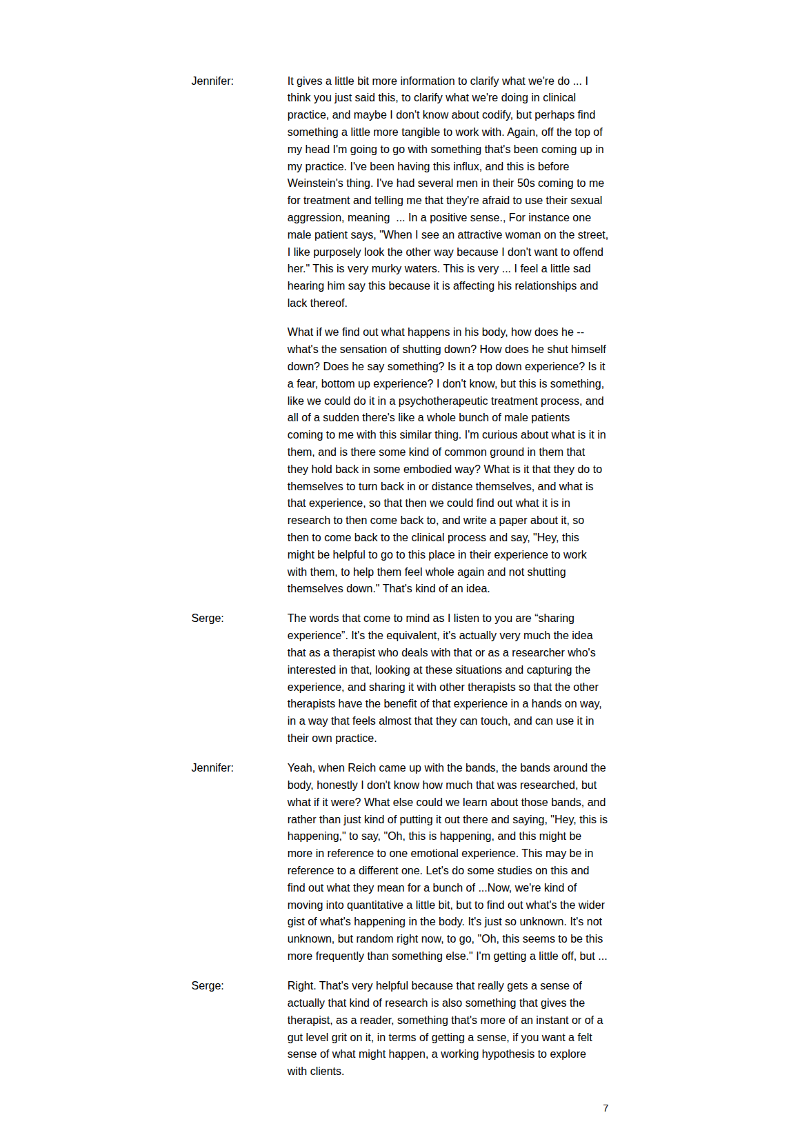| Jennifer: | It gives a little bit more information to clarify what we're do ... I think you just said this, to clarify what we're doing in clinical practice, and maybe I don't know about codify, but perhaps find something a little more tangible to work with. Again, off the top of my head I'm going to go with something that's been coming up in my practice. I've been having this influx, and this is before Weinstein's thing. I've had several men in their 50s coming to me for treatment and telling me that they're afraid to use their sexual aggression, meaning ... In a positive sense., For instance one male patient says, "When I see an attractive woman on the street, I like purposely look the other way because I don't want to offend her." This is very murky waters. This is very ... I feel a little sad hearing him say this because it is affecting his relationships and lack thereof. What if we find out what happens in his body, how does he -- what's the sensation of shutting down? How does he shut himself down? Does he say something? Is it a top down experience? Is it a fear, bottom up experience? I don't know, but this is something, like we could do it in a psychotherapeutic treatment process, and all of a sudden there's like a whole bunch of male patients coming to me with this similar thing. I'm curious about what is it in them, and is there some kind of common ground in them that they hold back in some embodied way? What is it that they do to themselves to turn back in or distance themselves, and what is that experience, so that then we could find out what it is in research to then come back to, and write a paper about it, so then to come back to the clinical process and say, "Hey, this might be helpful to go to this place in their experience to work with them, to help them feel whole again and not shutting themselves down." That's kind of an idea. |
| Serge: | The words that come to mind as I listen to you are “sharing experience”. It's the equivalent, it's actually very much the idea that as a therapist who deals with that or as a researcher who's interested in that, looking at these situations and capturing the experience, and sharing it with other therapists so that the other therapists have the benefit of that experience in a hands on way, in a way that feels almost that they can touch, and can use it in their own practice. |
| Jennifer: | Yeah, when Reich came up with the bands, the bands around the body, honestly I don't know how much that was researched, but what if it were? What else could we learn about those bands, and rather than just kind of putting it out there and saying, "Hey, this is happening," to say, "Oh, this is happening, and this might be more in reference to one emotional experience. This may be in reference to a different one. Let's do some studies on this and find out what they mean for a bunch of ...Now, we're kind of moving into quantitative a little bit, but to find out what's the wider gist of what's happening in the body. It's just so unknown. It's not unknown, but random right now, to go, "Oh, this seems to be this more frequently than something else." I'm getting a little off, but ... |
| Serge: | Right. That's very helpful because that really gets a sense of actually that kind of research is also something that gives the therapist, as a reader, something that's more of an instant or of a gut level grit on it, in terms of getting a sense, if you want a felt sense of what might happen, a working hypothesis to explore with clients. |
7